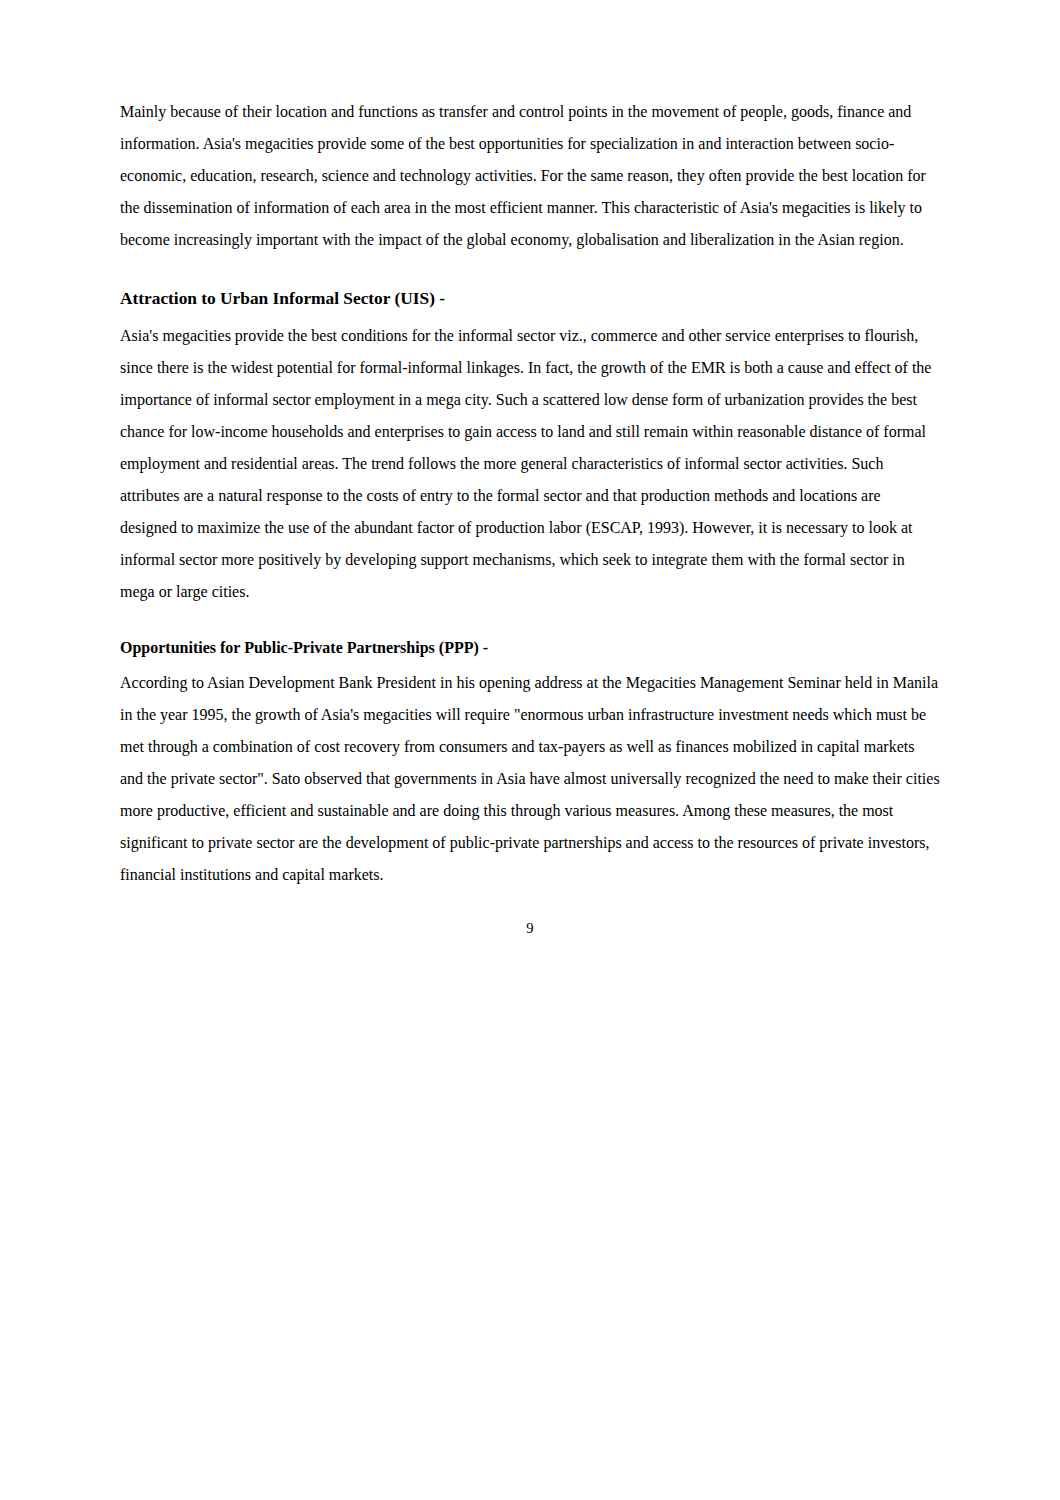Mainly because of their location and functions as transfer and control points in the movement of people, goods, finance and information. Asia's megacities provide some of the best opportunities for specialization in and interaction between socio-economic, education, research, science and technology activities. For the same reason, they often provide the best location for the dissemination of information of each area in the most efficient manner. This characteristic of Asia's megacities is likely to become increasingly important with the impact of the global economy, globalisation and liberalization in the Asian region.
Attraction to Urban Informal Sector (UIS) -
Asia's megacities provide the best conditions for the informal sector viz., commerce and other service enterprises to flourish, since there is the widest potential for formal-informal linkages. In fact, the growth of the EMR is both a cause and effect of the importance of informal sector employment in a mega city. Such a scattered low dense form of urbanization provides the best chance for low-income households and enterprises to gain access to land and still remain within reasonable distance of formal employment and residential areas. The trend follows the more general characteristics of informal sector activities. Such attributes are a natural response to the costs of entry to the formal sector and that production methods and locations are designed to maximize the use of the abundant factor of production labor (ESCAP, 1993). However, it is necessary to look at informal sector more positively by developing support mechanisms, which seek to integrate them with the formal sector in mega or large cities.
Opportunities for Public-Private Partnerships (PPP) -
According to Asian Development Bank President in his opening address at the Megacities Management Seminar held in Manila in the year 1995, the growth of Asia's megacities will require "enormous urban infrastructure investment needs which must be met through a combination of cost recovery from consumers and tax-payers as well as finances mobilized in capital markets and the private sector". Sato observed that governments in Asia have almost universally recognized the need to make their cities more productive, efficient and sustainable and are doing this through various measures. Among these measures, the most significant to private sector are the development of public-private partnerships and access to the resources of private investors, financial institutions and capital markets.
9